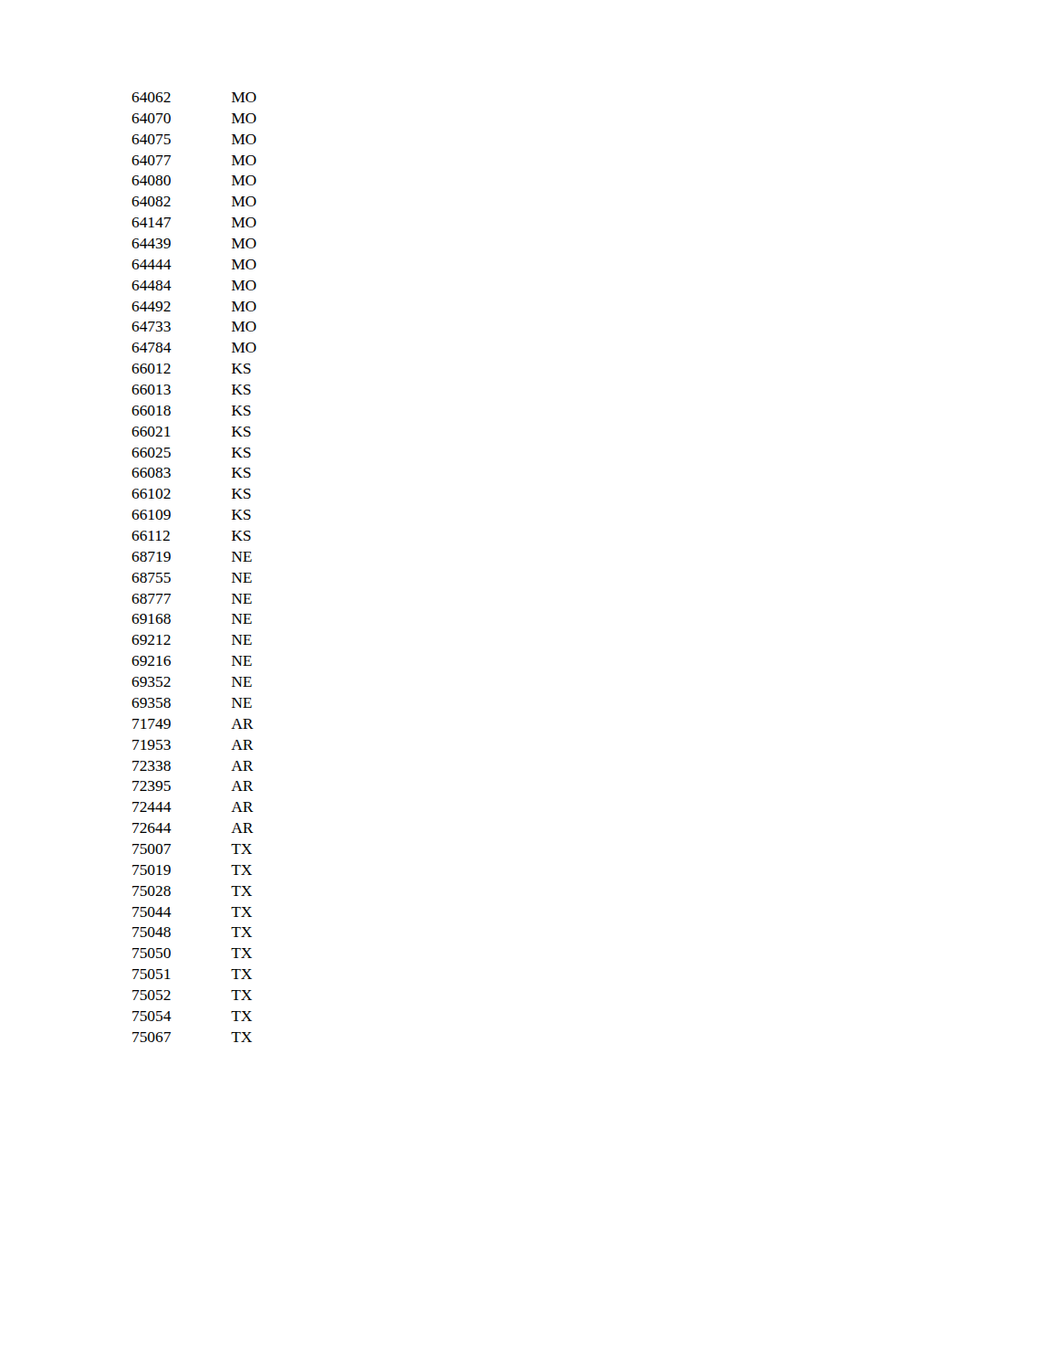| 64062 | MO |
| 64070 | MO |
| 64075 | MO |
| 64077 | MO |
| 64080 | MO |
| 64082 | MO |
| 64147 | MO |
| 64439 | MO |
| 64444 | MO |
| 64484 | MO |
| 64492 | MO |
| 64733 | MO |
| 64784 | MO |
| 66012 | KS |
| 66013 | KS |
| 66018 | KS |
| 66021 | KS |
| 66025 | KS |
| 66083 | KS |
| 66102 | KS |
| 66109 | KS |
| 66112 | KS |
| 68719 | NE |
| 68755 | NE |
| 68777 | NE |
| 69168 | NE |
| 69212 | NE |
| 69216 | NE |
| 69352 | NE |
| 69358 | NE |
| 71749 | AR |
| 71953 | AR |
| 72338 | AR |
| 72395 | AR |
| 72444 | AR |
| 72644 | AR |
| 75007 | TX |
| 75019 | TX |
| 75028 | TX |
| 75044 | TX |
| 75048 | TX |
| 75050 | TX |
| 75051 | TX |
| 75052 | TX |
| 75054 | TX |
| 75067 | TX |